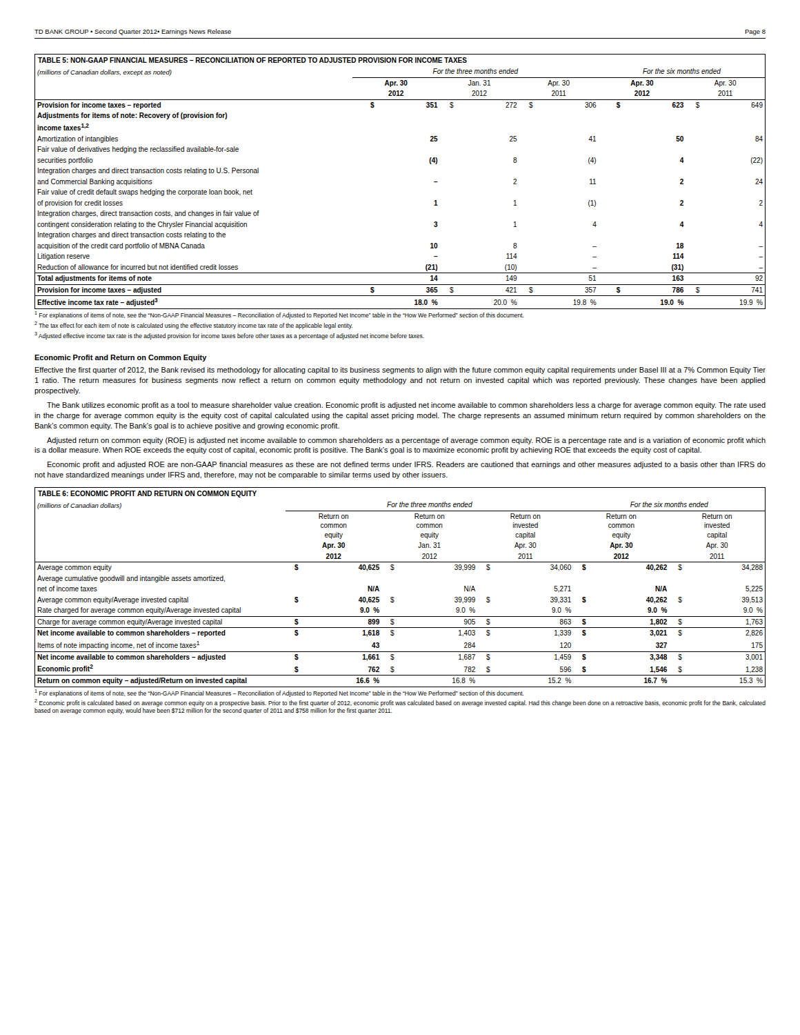TD BANK GROUP • Second Quarter 2012• Earnings News Release
Page 8
| TABLE 5: NON-GAAP FINANCIAL MEASURES – RECONCILIATION OF REPORTED TO ADJUSTED PROVISION FOR INCOME TAXES |
| (millions of Canadian dollars, except as noted) | For the three months ended | For the six months ended |
| | Apr. 30 | Jan. 31 | Apr. 30 | Apr. 30 | Apr. 30 |
| | 2012 | 2012 | 2011 | 2012 | 2011 |
| Provision for income taxes – reported | $ | 351 | $ | 272 | $ | 306 | $ | 623 | $ | 649 |
| Adjustments for items of note: Recovery of (provision for) | |
| income taxes 1,2 | |
| Amortization of intangibles | | 25 | | 25 | | 41 | | 50 | | 84 |
| Fair value of derivatives hedging the reclassified available-for-sale | |
| securities portfolio | | (4) | | 8 | | (4) | | 4 | | (22) |
| Integration charges and direct transaction costs relating to U.S. Personal | |
| and Commercial Banking acquisitions | | – | | 2 | | 11 | | 2 | | 24 |
| Fair value of credit default swaps hedging the corporate loan book, net | |
| of provision for credit losses | | 1 | | 1 | | (1) | | 2 | | 2 |
| Integration charges, direct transaction costs, and changes in fair value of | |
| contingent consideration relating to the Chrysler Financial acquisition | | 3 | | 1 | | 4 | | 4 | | 4 |
| Integration charges and direct transaction costs relating to the | |
| acquisition of the credit card portfolio of MBNA Canada | | 10 | | 8 | | – | | 18 | | – |
| Litigation reserve | | – | | 114 | | – | | 114 | | – |
| Reduction of allowance for incurred but not identified credit losses | | (21) | | (10) | | – | | (31) | | – |
| Total adjustments for items of note | | 14 | | 149 | | 51 | | 163 | | 92 |
| Provision for income taxes – adjusted | $ | 365 | $ | 421 | $ | 357 | $ | 786 | $ | 741 |
| Effective income tax rate – adjusted 3 | | 18.0 % | | 20.0 % | | 19.8 % | | 19.0 % | | 19.9 % |
1 For explanations of items of note, see the “Non-GAAP Financial Measures – Reconciliation of Adjusted to Reported Net Income” table in the “How We Performed” section of this document.
2 The tax effect for each item of note is calculated using the effective statutory income tax rate of the applicable legal entity.
3 Adjusted effective income tax rate is the adjusted provision for income taxes before other taxes as a percentage of adjusted net income before taxes.
Economic Profit and Return on Common Equity
Effective the first quarter of 2012, the Bank revised its methodology for allocating capital to its business segments to align with the future common equity capital requirements under Basel III at a 7% Common Equity Tier 1 ratio. The return measures for business segments now reflect a return on common equity methodology and not return on invested capital which was reported previously. These changes have been applied prospectively.
The Bank utilizes economic profit as a tool to measure shareholder value creation. Economic profit is adjusted net income available to common shareholders less a charge for average common equity. The rate used in the charge for average common equity is the equity cost of capital calculated using the capital asset pricing model. The charge represents an assumed minimum return required by common shareholders on the Bank’s common equity. The Bank’s goal is to achieve positive and growing economic profit.
Adjusted return on common equity (ROE) is adjusted net income available to common shareholders as a percentage of average common equity. ROE is a percentage rate and is a variation of economic profit which is a dollar measure. When ROE exceeds the equity cost of capital, economic profit is positive. The Bank’s goal is to maximize economic profit by achieving ROE that exceeds the equity cost of capital.
Economic profit and adjusted ROE are non-GAAP financial measures as these are not defined terms under IFRS. Readers are cautioned that earnings and other measures adjusted to a basis other than IFRS do not have standardized meanings under IFRS and, therefore, may not be comparable to similar terms used by other issuers.
| TABLE 6: ECONOMIC PROFIT AND RETURN ON COMMON EQUITY |
| (millions of Canadian dollars) | For the three months ended | For the six months ended |
| | Return on common equity | Return on common equity | Return on invested capital | Return on common equity | Return on invested capital |
| | Apr. 30 | Jan. 31 | Apr. 30 | Apr. 30 | Apr. 30 |
| | 2012 | 2012 | 2011 | 2012 | 2011 |
| Average common equity | $ | 40,625 | $ | 39,999 | $ | 34,060 | $ | 40,262 | $ | 34,288 |
| Average cumulative goodwill and intangible assets amortized, | |
| net of income taxes | | N/A | | N/A | | 5,271 | | N/A | | 5,225 |
| Average common equity/Average invested capital | $ | 40,625 | $ | 39,999 | $ | 39,331 | $ | 40,262 | $ | 39,513 |
| Rate charged for average common equity/Average invested capital | | 9.0 % | | 9.0 % | | 9.0 % | | 9.0 % | | 9.0 % |
| Charge for average common equity/Average invested capital | $ | 899 | $ | 905 | $ | 863 | $ | 1,802 | $ | 1,763 |
| Net income available to common shareholders – reported | $ | 1,618 | $ | 1,403 | $ | 1,339 | $ | 3,021 | $ | 2,826 |
| Items of note impacting income, net of income taxes 1 | | 43 | | 284 | | 120 | | 327 | | 175 |
| Net income available to common shareholders – adjusted | $ | 1,661 | $ | 1,687 | $ | 1,459 | $ | 3,348 | $ | 3,001 |
| Economic profit 2 | $ | 762 | $ | 782 | $ | 596 | $ | 1,546 | $ | 1,238 |
| Return on common equity – adjusted/Return on invested capital | | 16.6 % | | 16.8 % | | 15.2 % | | 16.7 % | | 15.3 % |
1 For explanations of items of note, see the “Non-GAAP Financial Measures – Reconciliation of Adjusted to Reported Net Income” table in the “How We Performed” section of this document.
2 Economic profit is calculated based on average common equity on a prospective basis. Prior to the first quarter of 2012, economic profit was calculated based on average invested capital. Had this change been done on a retroactive basis, economic profit for the Bank, calculated based on average common equity, would have been $712 million for the second quarter of 2011 and $758 million for the first quarter 2011.